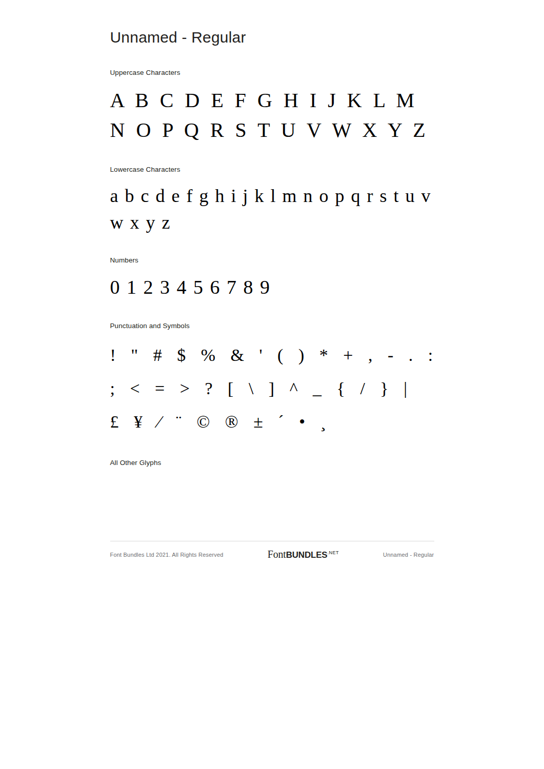Unnamed - Regular
Uppercase Characters
A B C D E F G H I J K L M N O P Q R S T U V W X Y Z
Lowercase Characters
a b c d e f g h i j k l m n o p q r s t u v w x y z
Numbers
0 1 2 3 4 5 6 7 8 9
Punctuation and Symbols
! " # $ % & ' ( ) * + , - . : ; < = > ? [ \ ] ^ _ { / } | £ ¥ ⁄ ¨ © ® ± ´ • ¸
All Other Glyphs
Font Bundles Ltd 2021. All Rights Reserved
Font BUNDLES.NET
Unnamed - Regular